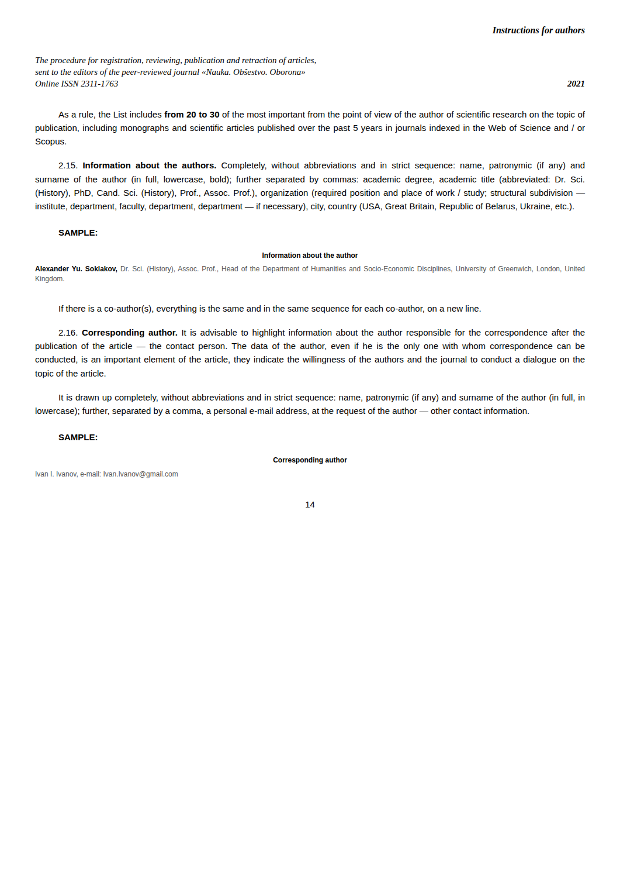Instructions for authors
The procedure for registration, reviewing, publication and retraction of articles,
sent to the editors of the peer-reviewed journal «Nauka. Obŝestvo. Oborona»
Online ISSN 2311-1763 2021
As a rule, the List includes from 20 to 30 of the most important from the point of view of the author of scientific research on the topic of publication, including monographs and scientific articles published over the past 5 years in journals indexed in the Web of Science and / or Scopus.
2.15. Information about the authors. Completely, without abbreviations and in strict sequence: name, patronymic (if any) and surname of the author (in full, lowercase, bold); further separated by commas: academic degree, academic title (abbreviated: Dr. Sci. (History), PhD, Cand. Sci. (History), Prof., Assoc. Prof.), organization (required position and place of work / study; structural subdivision — institute, department, faculty, department, department — if necessary), city, country (USA, Great Britain, Republic of Belarus, Ukraine, etc.).
SAMPLE:
Information about the author
Alexander Yu. Soklakov, Dr. Sci. (History), Assoc. Prof., Head of the Department of Humanities and Socio-Economic Disciplines, University of Greenwich, London, United Kingdom.
If there is a co-author(s), everything is the same and in the same sequence for each co-author, on a new line.
2.16. Corresponding author. It is advisable to highlight information about the author responsible for the correspondence after the publication of the article — the contact person. The data of the author, even if he is the only one with whom correspondence can be conducted, is an important element of the article, they indicate the willingness of the authors and the journal to conduct a dialogue on the topic of the article.
It is drawn up completely, without abbreviations and in strict sequence: name, patronymic (if any) and surname of the author (in full, in lowercase); further, separated by a comma, a personal e-mail address, at the request of the author — other contact information.
SAMPLE:
Corresponding author
Ivan I. Ivanov, e-mail: Ivan.Ivanov@gmail.com
14